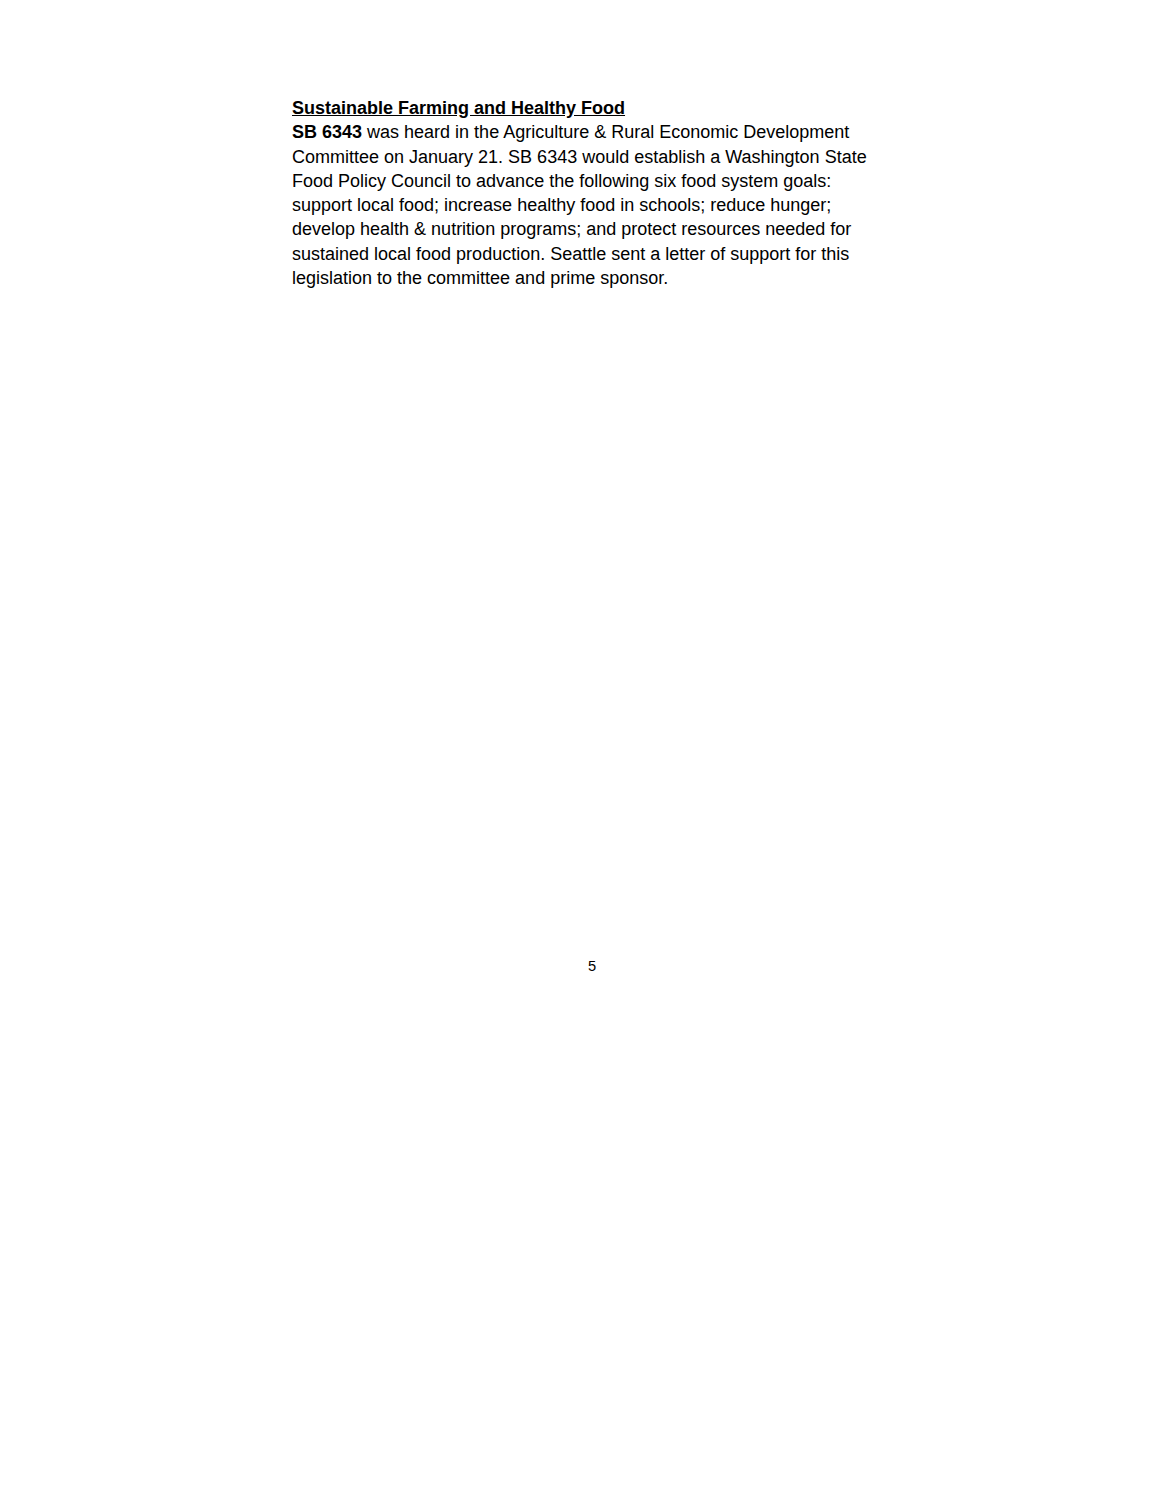Sustainable Farming and Healthy Food
SB 6343 was heard in the Agriculture & Rural Economic Development Committee on January 21. SB 6343 would establish a Washington State Food Policy Council to advance the following six food system goals: support local food; increase healthy food in schools; reduce hunger; develop health & nutrition programs; and protect resources needed for sustained local food production. Seattle sent a letter of support for this legislation to the committee and prime sponsor.
5